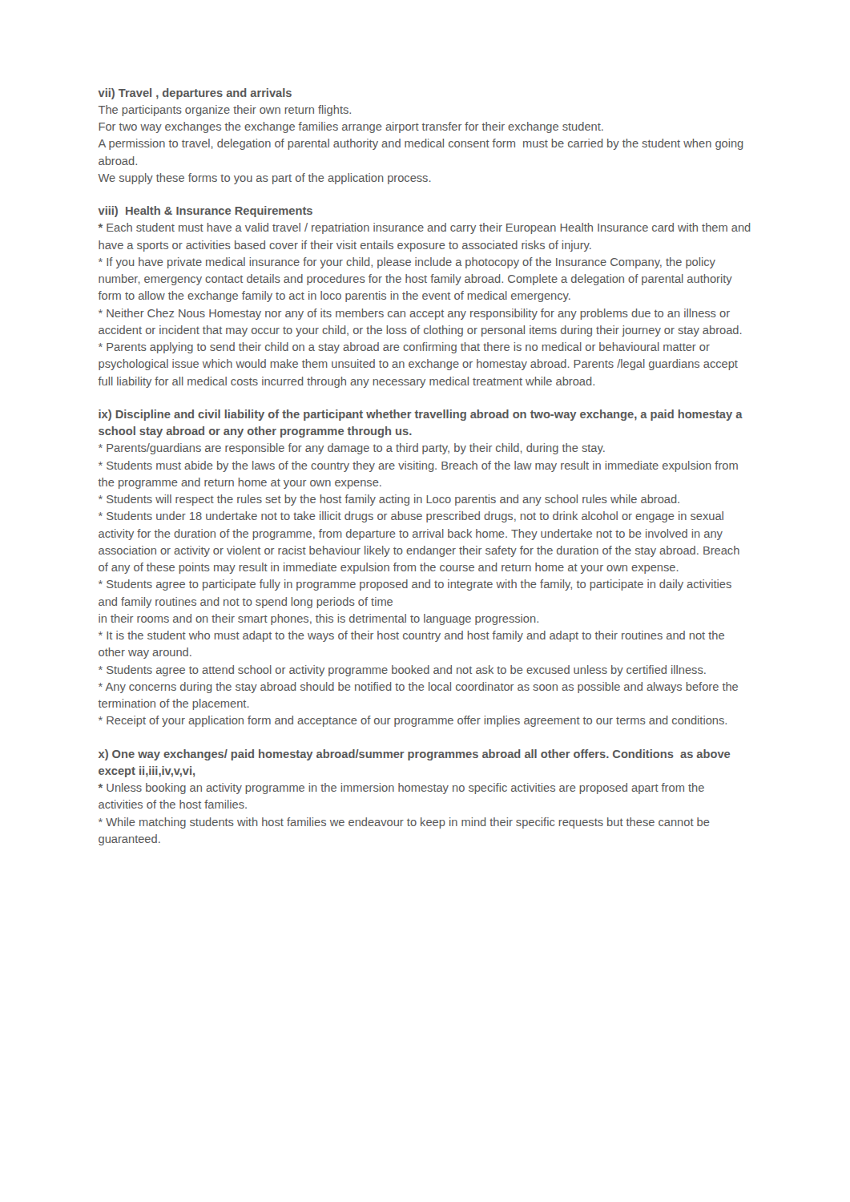vii) Travel , departures and arrivals
The participants organize their own return flights.
For two way exchanges the exchange families arrange airport transfer for their exchange student.
A permission to travel, delegation of parental authority and medical consent form must be carried by the student when going abroad.
We supply these forms to you as part of the application process.
viii) Health & Insurance Requirements
* Each student must have a valid travel / repatriation insurance and carry their European Health Insurance card with them and have a sports or activities based cover if their visit entails exposure to associated risks of injury.
* If you have private medical insurance for your child, please include a photocopy of the Insurance Company, the policy number, emergency contact details and procedures for the host family abroad. Complete a delegation of parental authority form to allow the exchange family to act in loco parentis in the event of medical emergency.
* Neither Chez Nous Homestay nor any of its members can accept any responsibility for any problems due to an illness or accident or incident that may occur to your child, or the loss of clothing or personal items during their journey or stay abroad.
* Parents applying to send their child on a stay abroad are confirming that there is no medical or behavioural matter or psychological issue which would make them unsuited to an exchange or homestay abroad. Parents /legal guardians accept full liability for all medical costs incurred through any necessary medical treatment while abroad.
ix) Discipline and civil liability of the participant whether travelling abroad on two-way exchange, a paid homestay a school stay abroad or any other programme through us.
* Parents/guardians are responsible for any damage to a third party, by their child, during the stay.
* Students must abide by the laws of the country they are visiting. Breach of the law may result in immediate expulsion from the programme and return home at your own expense.
* Students will respect the rules set by the host family acting in Loco parentis and any school rules while abroad.
* Students under 18 undertake not to take illicit drugs or abuse prescribed drugs, not to drink alcohol or engage in sexual activity for the duration of the programme, from departure to arrival back home. They undertake not to be involved in any association or activity or violent or racist behaviour likely to endanger their safety for the duration of the stay abroad. Breach of any of these points may result in immediate expulsion from the course and return home at your own expense.
* Students agree to participate fully in programme proposed and to integrate with the family, to participate in daily activities and family routines and not to spend long periods of time
in their rooms and on their smart phones, this is detrimental to language progression.
* It is the student who must adapt to the ways of their host country and host family and adapt to their routines and not the other way around.
* Students agree to attend school or activity programme booked and not ask to be excused unless by certified illness.
* Any concerns during the stay abroad should be notified to the local coordinator as soon as possible and always before the termination of the placement.
* Receipt of your application form and acceptance of our programme offer implies agreement to our terms and conditions.
x) One way exchanges/ paid homestay abroad/summer programmes abroad all other offers. Conditions as above except ii,iii,iv,v,vi,
* Unless booking an activity programme in the immersion homestay no specific activities are proposed apart from the activities of the host families.
* While matching students with host families we endeavour to keep in mind their specific requests but these cannot be guaranteed.